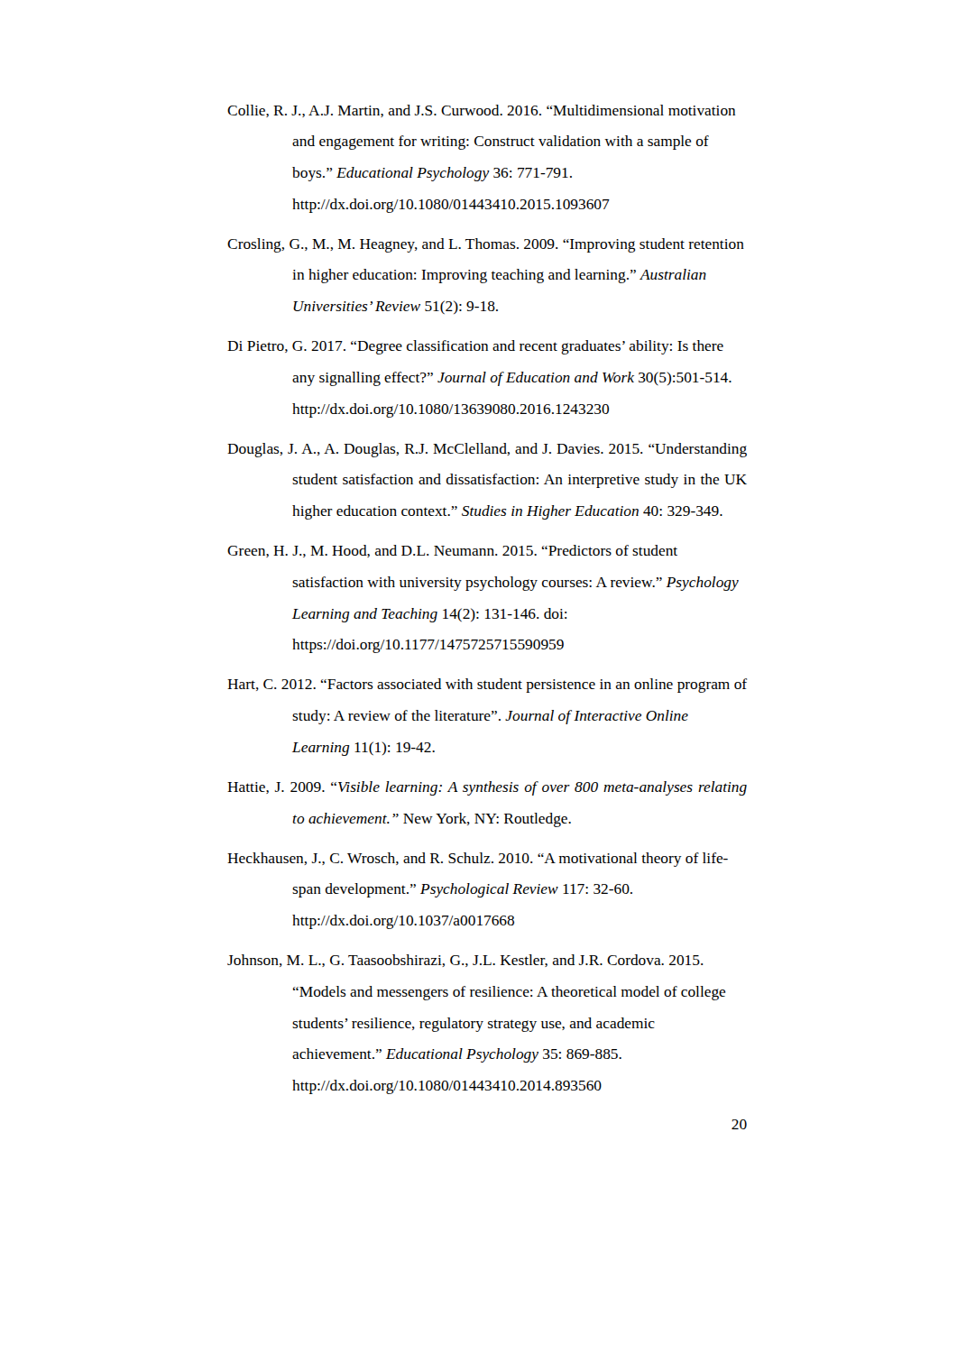Collie, R. J., A.J. Martin, and J.S. Curwood. 2016. “Multidimensional motivation and engagement for writing: Construct validation with a sample of boys.” Educational Psychology 36: 771-791. http://dx.doi.org/10.1080/01443410.2015.1093607
Crosling, G., M., M. Heagney, and L. Thomas. 2009. “Improving student retention in higher education: Improving teaching and learning.” Australian Universities’ Review 51(2): 9-18.
Di Pietro, G. 2017. “Degree classification and recent graduates’ ability: Is there any signalling effect?” Journal of Education and Work 30(5):501-514. http://dx.doi.org/10.1080/13639080.2016.1243230
Douglas, J. A., A. Douglas, R.J. McClelland, and J. Davies. 2015. “Understanding student satisfaction and dissatisfaction: An interpretive study in the UK higher education context.” Studies in Higher Education 40: 329-349.
Green, H. J., M. Hood, and D.L. Neumann. 2015. “Predictors of student satisfaction with university psychology courses: A review.” Psychology Learning and Teaching 14(2): 131-146. doi: https://doi.org/10.1177/1475725715590959
Hart, C. 2012. “Factors associated with student persistence in an online program of study: A review of the literature”. Journal of Interactive Online Learning 11(1): 19-42.
Hattie, J. 2009. “Visible learning: A synthesis of over 800 meta-analyses relating to achievement.” New York, NY: Routledge.
Heckhausen, J., C. Wrosch, and R. Schulz. 2010. “A motivational theory of life-span development.” Psychological Review 117: 32-60. http://dx.doi.org/10.1037/a0017668
Johnson, M. L., G. Taasoobshirazi, G., J.L. Kestler, and J.R. Cordova. 2015. “Models and messengers of resilience: A theoretical model of college students’ resilience, regulatory strategy use, and academic achievement.” Educational Psychology 35: 869-885. http://dx.doi.org/10.1080/01443410.2014.893560
20